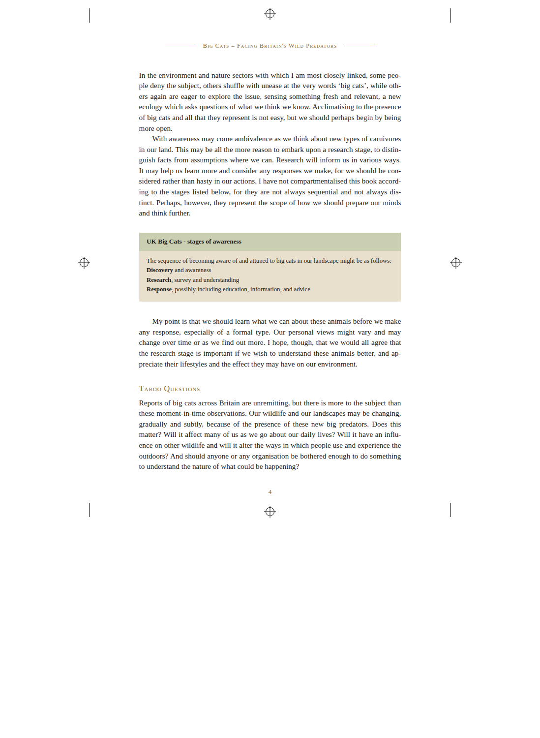Big Cats – Facing Britain's Wild Predators
In the environment and nature sectors with which I am most closely linked, some people deny the subject, others shuffle with unease at the very words ‘big cats’, while others again are eager to explore the issue, sensing something fresh and relevant, a new ecology which asks questions of what we think we know. Acclimatising to the presence of big cats and all that they represent is not easy, but we should perhaps begin by being more open.
With awareness may come ambivalence as we think about new types of carnivores in our land. This may be all the more reason to embark upon a research stage, to distinguish facts from assumptions where we can. Research will inform us in various ways. It may help us learn more and consider any responses we make, for we should be considered rather than hasty in our actions. I have not compartmentalised this book according to the stages listed below, for they are not always sequential and not always distinct. Perhaps, however, they represent the scope of how we should prepare our minds and think further.
UK Big Cats - stages of awareness
The sequence of becoming aware of and attuned to big cats in our landscape might be as follows:
Discovery and awareness
Research, survey and understanding
Response, possibly including education, information, and advice
My point is that we should learn what we can about these animals before we make any response, especially of a formal type. Our personal views might vary and may change over time or as we find out more. I hope, though, that we would all agree that the research stage is important if we wish to understand these animals better, and appreciate their lifestyles and the effect they may have on our environment.
Taboo Questions
Reports of big cats across Britain are unremitting, but there is more to the subject than these moment-in-time observations. Our wildlife and our landscapes may be changing, gradually and subtly, because of the presence of these new big predators. Does this matter? Will it affect many of us as we go about our daily lives? Will it have an influence on other wildlife and will it alter the ways in which people use and experience the outdoors? And should anyone or any organisation be bothered enough to do something to understand the nature of what could be happening?
4